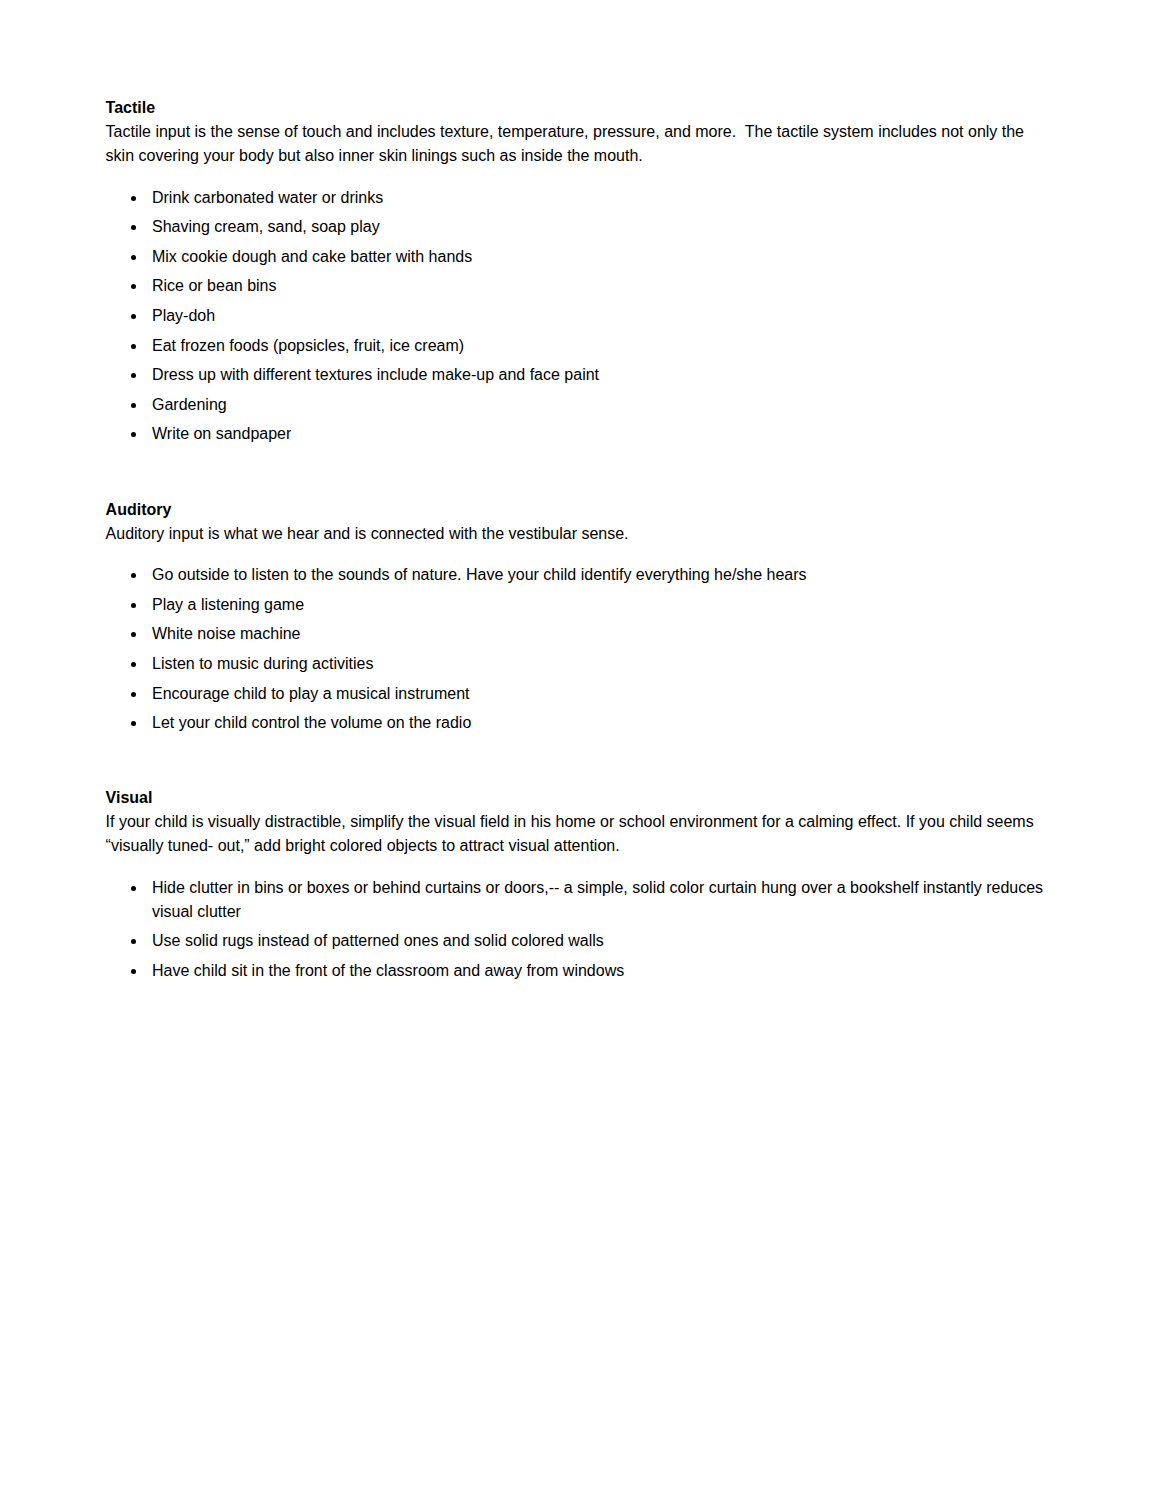Tactile
Tactile input is the sense of touch and includes texture, temperature, pressure, and more. The tactile system includes not only the skin covering your body but also inner skin linings such as inside the mouth.
Drink carbonated water or drinks
Shaving cream, sand, soap play
Mix cookie dough and cake batter with hands
Rice or bean bins
Play-doh
Eat frozen foods (popsicles, fruit, ice cream)
Dress up with different textures include make-up and face paint
Gardening
Write on sandpaper
Auditory
Auditory input is what we hear and is connected with the vestibular sense.
Go outside to listen to the sounds of nature. Have your child identify everything he/she hears
Play a listening game
White noise machine
Listen to music during activities
Encourage child to play a musical instrument
Let your child control the volume on the radio
Visual
If your child is visually distractible, simplify the visual field in his home or school environment for a calming effect. If you child seems “visually tuned- out,” add bright colored objects to attract visual attention.
Hide clutter in bins or boxes or behind curtains or doors,-- a simple, solid color curtain hung over a bookshelf instantly reduces visual clutter
Use solid rugs instead of patterned ones and solid colored walls
Have child sit in the front of the classroom and away from windows